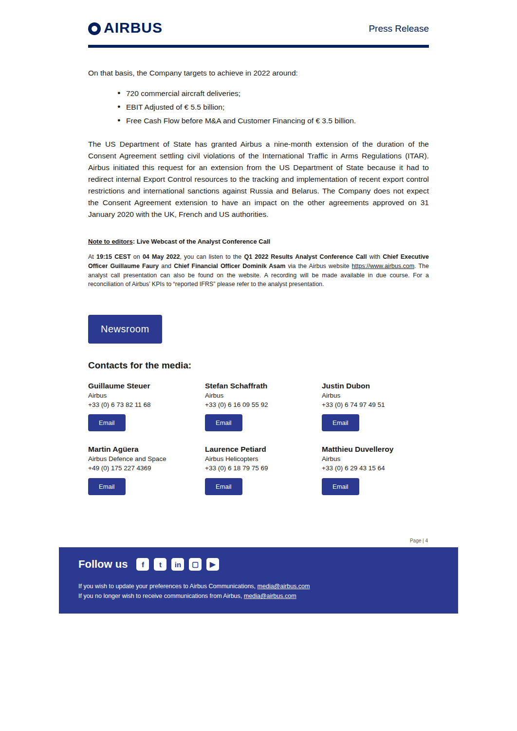AIRBUS
Press Release
On that basis, the Company targets to achieve in 2022 around:
720 commercial aircraft deliveries;
EBIT Adjusted of € 5.5 billion;
Free Cash Flow before M&A and Customer Financing of € 3.5 billion.
The US Department of State has granted Airbus a nine-month extension of the duration of the Consent Agreement settling civil violations of the International Traffic in Arms Regulations (ITAR). Airbus initiated this request for an extension from the US Department of State because it had to redirect internal Export Control resources to the tracking and implementation of recent export control restrictions and international sanctions against Russia and Belarus. The Company does not expect the Consent Agreement extension to have an impact on the other agreements approved on 31 January 2020 with the UK, French and US authorities.
Note to editors: Live Webcast of the Analyst Conference Call
At 19:15 CEST on 04 May 2022, you can listen to the Q1 2022 Results Analyst Conference Call with Chief Executive Officer Guillaume Faury and Chief Financial Officer Dominik Asam via the Airbus website https://www.airbus.com. The analyst call presentation can also be found on the website. A recording will be made available in due course. For a reconciliation of Airbus’ KPIs to “reported IFRS” please refer to the analyst presentation.
Newsroom
Contacts for the media:
Guillaume Steuer
Airbus
+33 (0) 6 73 82 11 68
Email
Stefan Schaffrath
Airbus
+33 (0) 6 16 09 55 92
Email
Justin Dubon
Airbus
+33 (0) 6 74 97 49 51
Email
Martin Agüera
Airbus Defence and Space
+49 (0) 175 227 4369
Email
Laurence Petiard
Airbus Helicopters
+33 (0) 6 18 79 75 69
Email
Matthieu Duvelleroy
Airbus
+33 (0) 6 29 43 15 64
Email
Page | 4
Follow us
f t in ▢ ▶
If you wish to update your preferences to Airbus Communications, media@airbus.com
If you no longer wish to receive communications from Airbus, media@airbus.com